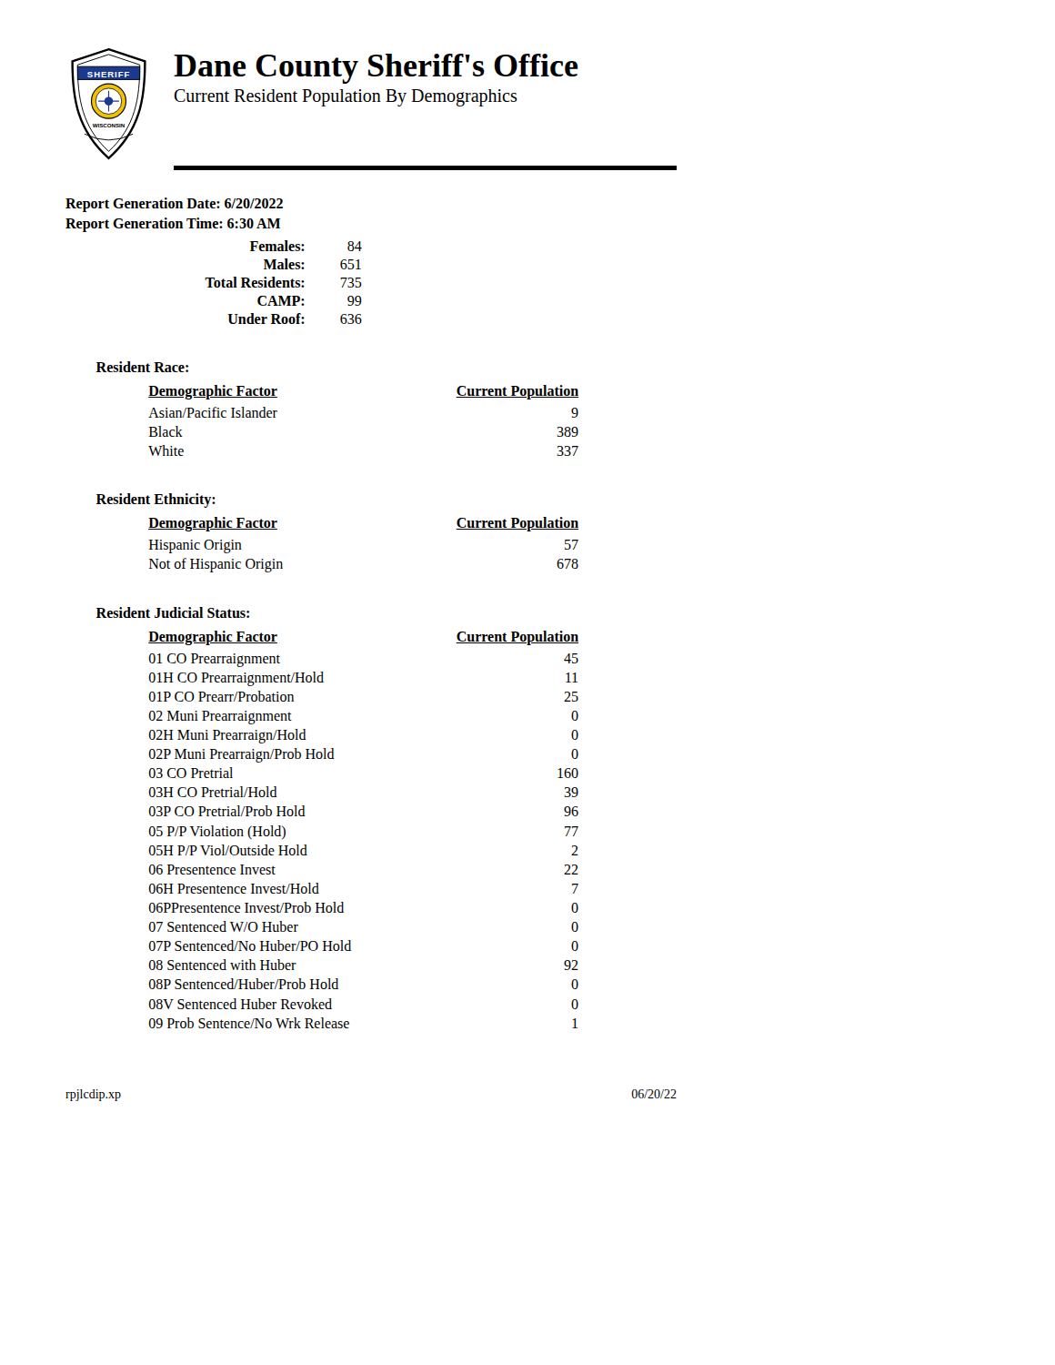SHERIFF WISCONSIN
Dane County Sheriff's Office
Current Resident Population By Demographics
Report Generation Date: 6/20/2022
Report Generation Time: 6:30 AM
| Females: | 84 |
| Males: | 651 |
| Total Residents: | 735 |
| CAMP: | 99 |
| Under Roof: | 636 |
Resident Race:
| Demographic Factor | Current Population |
| --- | --- |
| Asian/Pacific Islander | 9 |
| Black | 389 |
| White | 337 |
Resident Ethnicity:
| Demographic Factor | Current Population |
| --- | --- |
| Hispanic Origin | 57 |
| Not of Hispanic Origin | 678 |
Resident Judicial Status:
| Demographic Factor | Current Population |
| --- | --- |
| 01 CO Prearraignment | 45 |
| 01H CO Prearraignment/Hold | 11 |
| 01P CO Prearr/Probation | 25 |
| 02 Muni Prearraignment | 0 |
| 02H Muni Prearraign/Hold | 0 |
| 02P Muni Prearraign/Prob Hold | 0 |
| 03 CO Pretrial | 160 |
| 03H CO Pretrial/Hold | 39 |
| 03P CO Pretrial/Prob Hold | 96 |
| 05 P/P Violation (Hold) | 77 |
| 05H P/P Viol/Outside Hold | 2 |
| 06 Presentence Invest | 22 |
| 06H Presentence Invest/Hold | 7 |
| 06PPresentence Invest/Prob Hold | 0 |
| 07 Sentenced W/O Huber | 0 |
| 07P Sentenced/No Huber/PO Hold | 0 |
| 08 Sentenced with Huber | 92 |
| 08P Sentenced/Huber/Prob Hold | 0 |
| 08V Sentenced Huber Revoked | 0 |
| 09 Prob Sentence/No Wrk Release | 1 |
rpjlcdip.xp 06/20/22